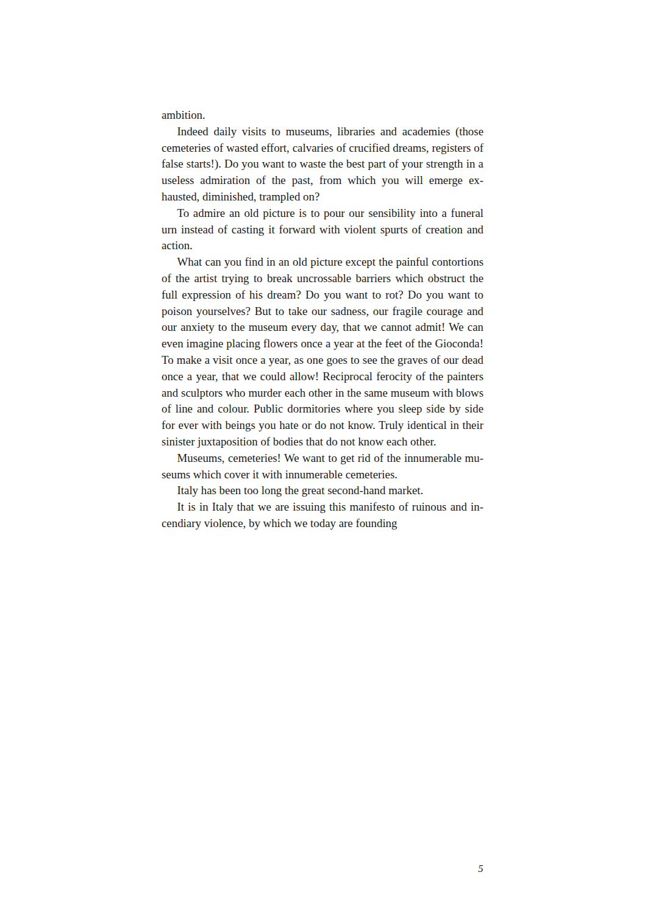ambition.
Indeed daily visits to museums, libraries and academies (those cemeteries of wasted effort, calvaries of crucified dreams, registers of false starts!). Do you want to waste the best part of your strength in a useless admiration of the past, from which you will emerge exhausted, diminished, trampled on?
To admire an old picture is to pour our sensibility into a funeral urn instead of casting it forward with violent spurts of creation and action.
What can you find in an old picture except the painful contortions of the artist trying to break uncrossable barriers which obstruct the full expression of his dream? Do you want to rot? Do you want to poison yourselves? But to take our sadness, our fragile courage and our anxiety to the museum every day, that we cannot admit! We can even imagine placing flowers once a year at the feet of the Gioconda! To make a visit once a year, as one goes to see the graves of our dead once a year, that we could allow! Reciprocal ferocity of the painters and sculptors who murder each other in the same museum with blows of line and colour. Public dormitories where you sleep side by side for ever with beings you hate or do not know. Truly identical in their sinister juxtaposition of bodies that do not know each other.
Museums, cemeteries! We want to get rid of the innumerable museums which cover it with innumerable cemeteries.
Italy has been too long the great second-hand market.
It is in Italy that we are issuing this manifesto of ruinous and incendiary violence, by which we today are founding
5